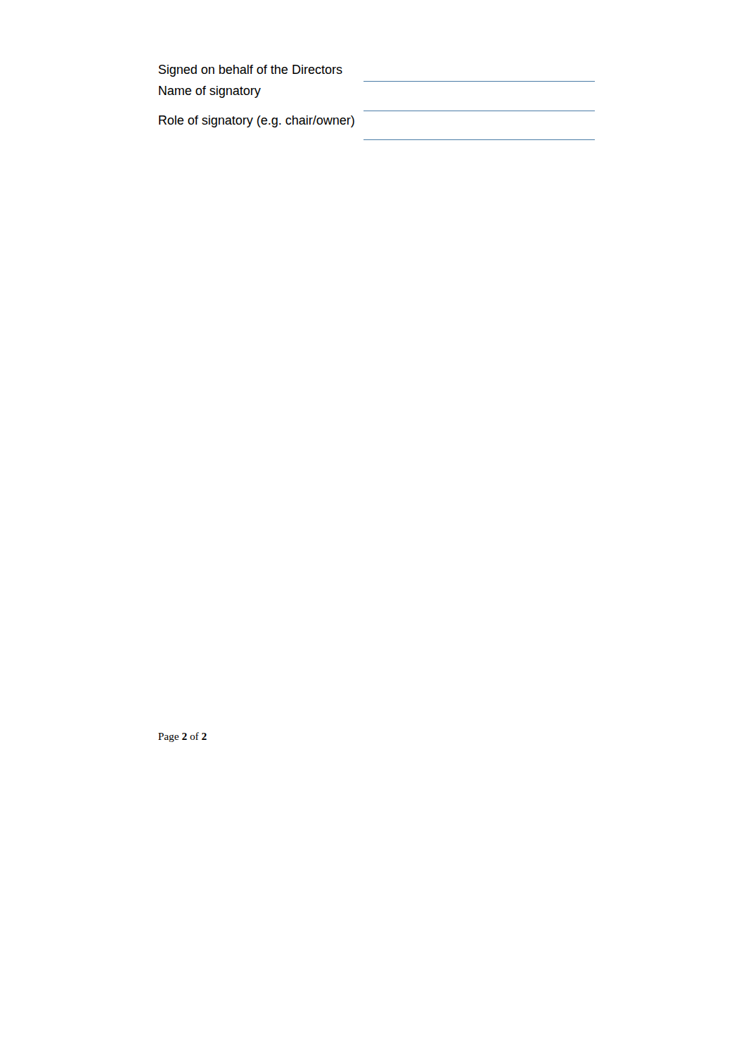| Signed on behalf of the Directors | |
| Name of signatory | |
| Role of signatory (e.g. chair/owner) | |
Page 2 of 2